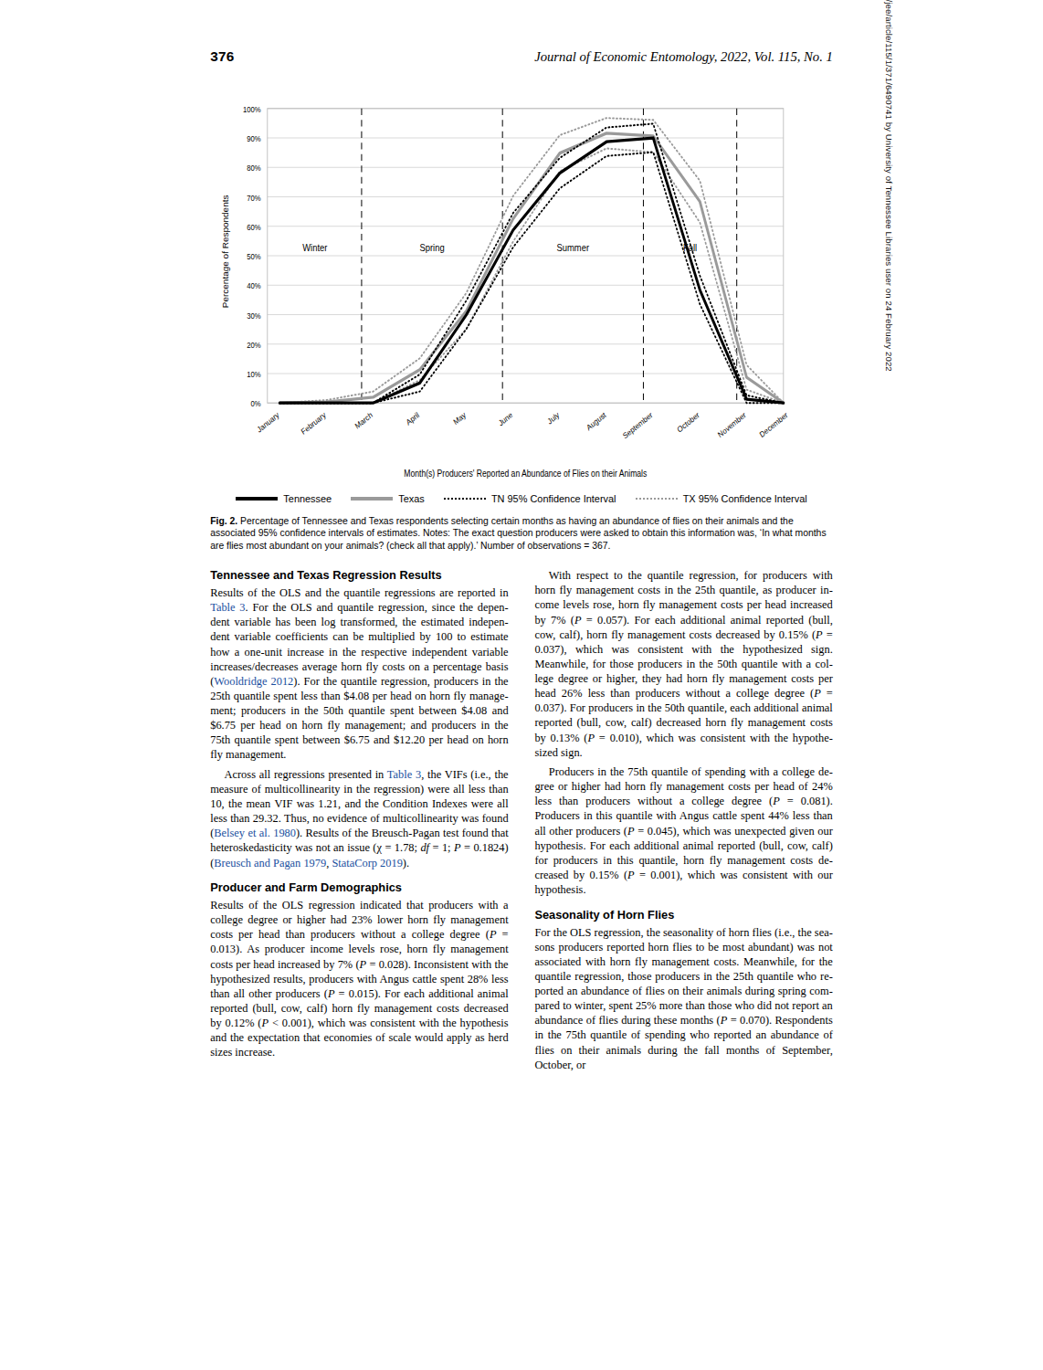376
Journal of Economic Entomology, 2022, Vol. 115, No. 1
Downloaded from https://academic.oup.com/jee/article/115/1/371/6490741 by University of Tennessee Libraries user on 24 February 2022
100% 90% 80% 70% 60% 50% 40% 30% 20% 10% 0% Percentage of Respondents Winter Spring Summer Fall January February March April May June July August September October November December Month(s) Producers' Reported an Abundance of Flies on their Animals
Tennessee Texas TN 95% Confidence Interval TX 95% Confidence Interval
Fig. 2. Percentage of Tennessee and Texas respondents selecting certain months as having an abundance of flies on their animals and the associated 95% confidence intervals of estimates. Notes: The exact question producers were asked to obtain this information was, ‘In what months are flies most abundant on your animals? (check all that apply).’ Number of observations = 367.
Tennessee and Texas Regression Results
Results of the OLS and the quantile regressions are reported in Table 3. For the OLS and quantile regression, since the dependent variable has been log transformed, the estimated independent variable coefficients can be multiplied by 100 to estimate how a one-unit increase in the respective independent variable increases/decreases average horn fly costs on a percentage basis (Wooldridge 2012). For the quantile regression, producers in the 25th quantile spent less than $4.08 per head on horn fly management; producers in the 50th quantile spent between $4.08 and $6.75 per head on horn fly management; and producers in the 75th quantile spent between $6.75 and $12.20 per head on horn fly management.
Across all regressions presented in Table 3, the VIFs (i.e., the measure of multicollinearity in the regression) were all less than 10, the mean VIF was 1.21, and the Condition Indexes were all less than 29.32. Thus, no evidence of multicollinearity was found (Belsey et al. 1980). Results of the Breusch-Pagan test found that heteroskedasticity was not an issue (χ = 1.78; df = 1; P = 0.1824) (Breusch and Pagan 1979, StataCorp 2019).
Producer and Farm Demographics
Results of the OLS regression indicated that producers with a college degree or higher had 23% lower horn fly management costs per head than producers without a college degree (P = 0.013). As producer income levels rose, horn fly management costs per head increased by 7% (P = 0.028). Inconsistent with the hypothesized results, producers with Angus cattle spent 28% less than all other producers (P = 0.015). For each additional animal reported (bull, cow, calf) horn fly management costs decreased by 0.12% (P < 0.001), which was consistent with the hypothesis and the expectation that economies of scale would apply as herd sizes increase.
With respect to the quantile regression, for producers with horn fly management costs in the 25th quantile, as producer income levels rose, horn fly management costs per head increased by 7% (P = 0.057). For each additional animal reported (bull, cow, calf), horn fly management costs decreased by 0.15% (P = 0.037), which was consistent with the hypothesized sign. Meanwhile, for those producers in the 50th quantile with a college degree or higher, they had horn fly management costs per head 26% less than producers without a college degree (P = 0.037). For producers in the 50th quantile, each additional animal reported (bull, cow, calf) decreased horn fly management costs by 0.13% (P = 0.010), which was consistent with the hypothesized sign.
Producers in the 75th quantile of spending with a college degree or higher had horn fly management costs per head of 24% less than producers without a college degree (P = 0.081). Producers in this quantile with Angus cattle spent 44% less than all other producers (P = 0.045), which was unexpected given our hypothesis. For each additional animal reported (bull, cow, calf) for producers in this quantile, horn fly management costs decreased by 0.15% (P = 0.001), which was consistent with our hypothesis.
Seasonality of Horn Flies
For the OLS regression, the seasonality of horn flies (i.e., the seasons producers reported horn flies to be most abundant) was not associated with horn fly management costs. Meanwhile, for the quantile regression, those producers in the 25th quantile who reported an abundance of flies on their animals during spring compared to winter, spent 25% more than those who did not report an abundance of flies during these months (P = 0.070). Respondents in the 75th quantile of spending who reported an abundance of flies on their animals during the fall months of September, October, or